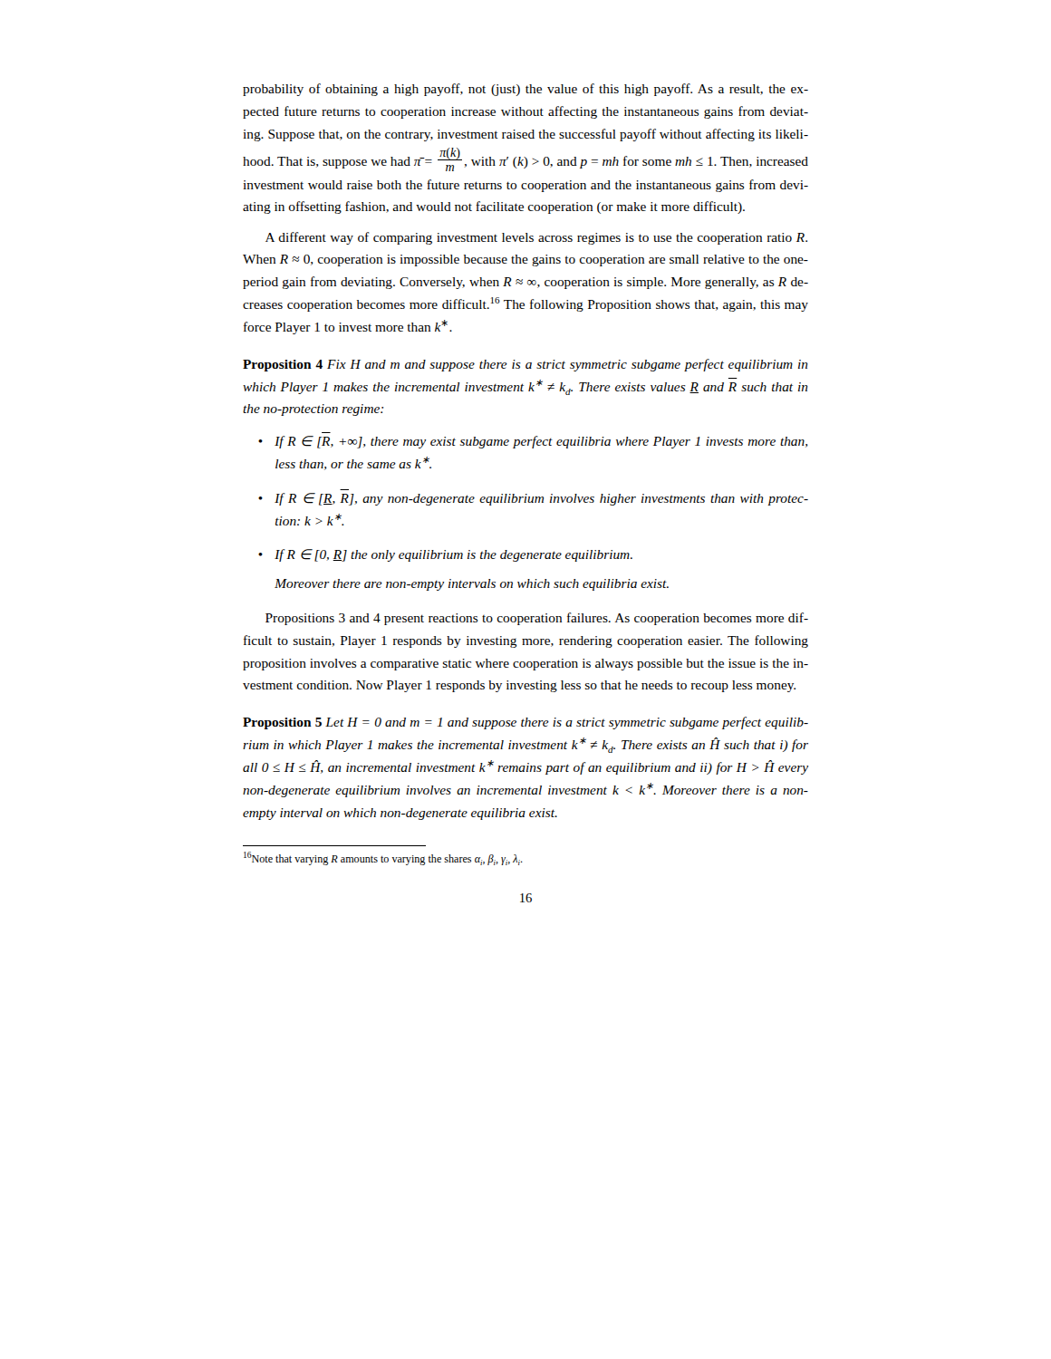probability of obtaining a high payoff, not (just) the value of this high payoff. As a result, the expected future returns to cooperation increase without affecting the instantaneous gains from deviating. Suppose that, on the contrary, investment raised the successful payoff without affecting its likelihood. That is, suppose we had π̄ = π(k) m, with π′ (k) > 0, and p = mh for some mh ≤ 1. Then, increased investment would raise both the future returns to cooperation and the instantaneous gains from deviating in offsetting fashion, and would not facilitate cooperation (or make it more difficult).
A different way of comparing investment levels across regimes is to use the cooperation ratio R. When R ≈ 0, cooperation is impossible because the gains to cooperation are small relative to the one-period gain from deviating. Conversely, when R ≈ ∞, cooperation is simple. More generally, as R decreases cooperation becomes more difficult.16 The following Proposition shows that, again, this may force Player 1 to invest more than k∗.
Proposition 4 Fix H and m and suppose there is a strict symmetric subgame perfect equilibrium in which Player 1 makes the incremental investment k∗ ≠ kd. There exists values R and R such that in the no-protection regime:
If R ∈ [R, +∞], there may exist subgame perfect equilibria where Player 1 invests more than, less than, or the same as k∗.
If R ∈ [R, R], any non-degenerate equilibrium involves higher investments than with protection: k > k∗.
If R ∈ [0, R] the only equilibrium is the degenerate equilibrium.
Moreover there are non-empty intervals on which such equilibria exist.
Propositions 3 and 4 present reactions to cooperation failures. As cooperation becomes more difficult to sustain, Player 1 responds by investing more, rendering cooperation easier. The following proposition involves a comparative static where cooperation is always possible but the issue is the investment condition. Now Player 1 responds by investing less so that he needs to recoup less money.
Proposition 5 Let H = 0 and m = 1 and suppose there is a strict symmetric subgame perfect equilibrium in which Player 1 makes the incremental investment k∗ ≠ kd. There exists an Ĥ such that i) for all 0 ≤ H ≤ Ĥ, an incremental investment k∗ remains part of an equilibrium and ii) for H > Ĥ every non-degenerate equilibrium involves an incremental investment k < k∗. Moreover there is a non-empty interval on which non-degenerate equilibria exist.
16Note that varying R amounts to varying the shares αi, βi, γi, λi.
16